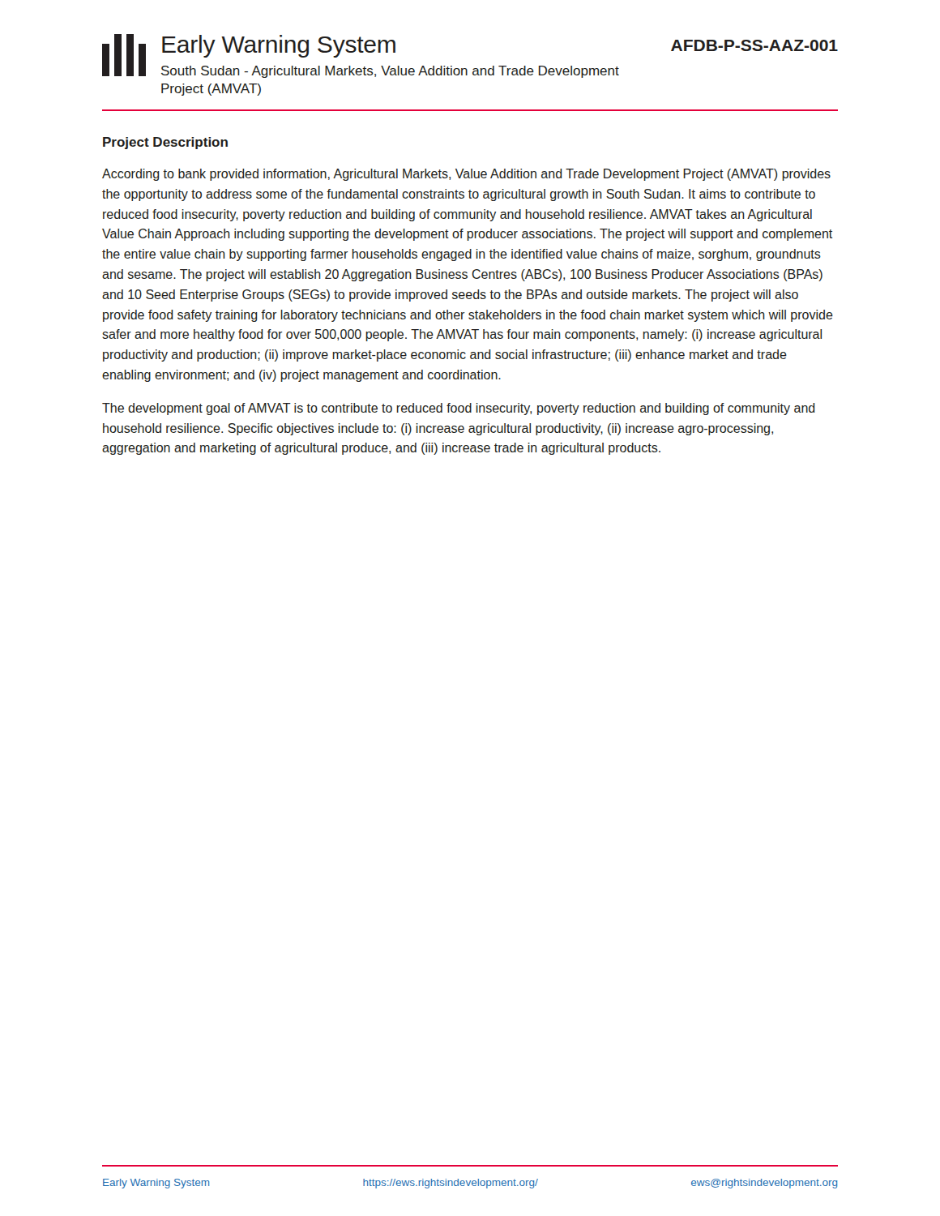Early Warning System
South Sudan - Agricultural Markets, Value Addition and Trade Development Project (AMVAT)
AFDB-P-SS-AAZ-001
Project Description
According to bank provided information, Agricultural Markets, Value Addition and Trade Development Project (AMVAT) provides the opportunity to address some of the fundamental constraints to agricultural growth in South Sudan. It aims to contribute to reduced food insecurity, poverty reduction and building of community and household resilience. AMVAT takes an Agricultural Value Chain Approach including supporting the development of producer associations. The project will support and complement the entire value chain by supporting farmer households engaged in the identified value chains of maize, sorghum, groundnuts and sesame. The project will establish 20 Aggregation Business Centres (ABCs), 100 Business Producer Associations (BPAs) and 10 Seed Enterprise Groups (SEGs) to provide improved seeds to the BPAs and outside markets. The project will also provide food safety training for laboratory technicians and other stakeholders in the food chain market system which will provide safer and more healthy food for over 500,000 people. The AMVAT has four main components, namely: (i) increase agricultural productivity and production; (ii) improve market-place economic and social infrastructure; (iii) enhance market and trade enabling environment; and (iv) project management and coordination.
The development goal of AMVAT is to contribute to reduced food insecurity, poverty reduction and building of community and household resilience. Specific objectives include to: (i) increase agricultural productivity, (ii) increase agro-processing, aggregation and marketing of agricultural produce, and (iii) increase trade in agricultural products.
Early Warning System
https://ews.rightsindevelopment.org/
ews@rightsindevelopment.org